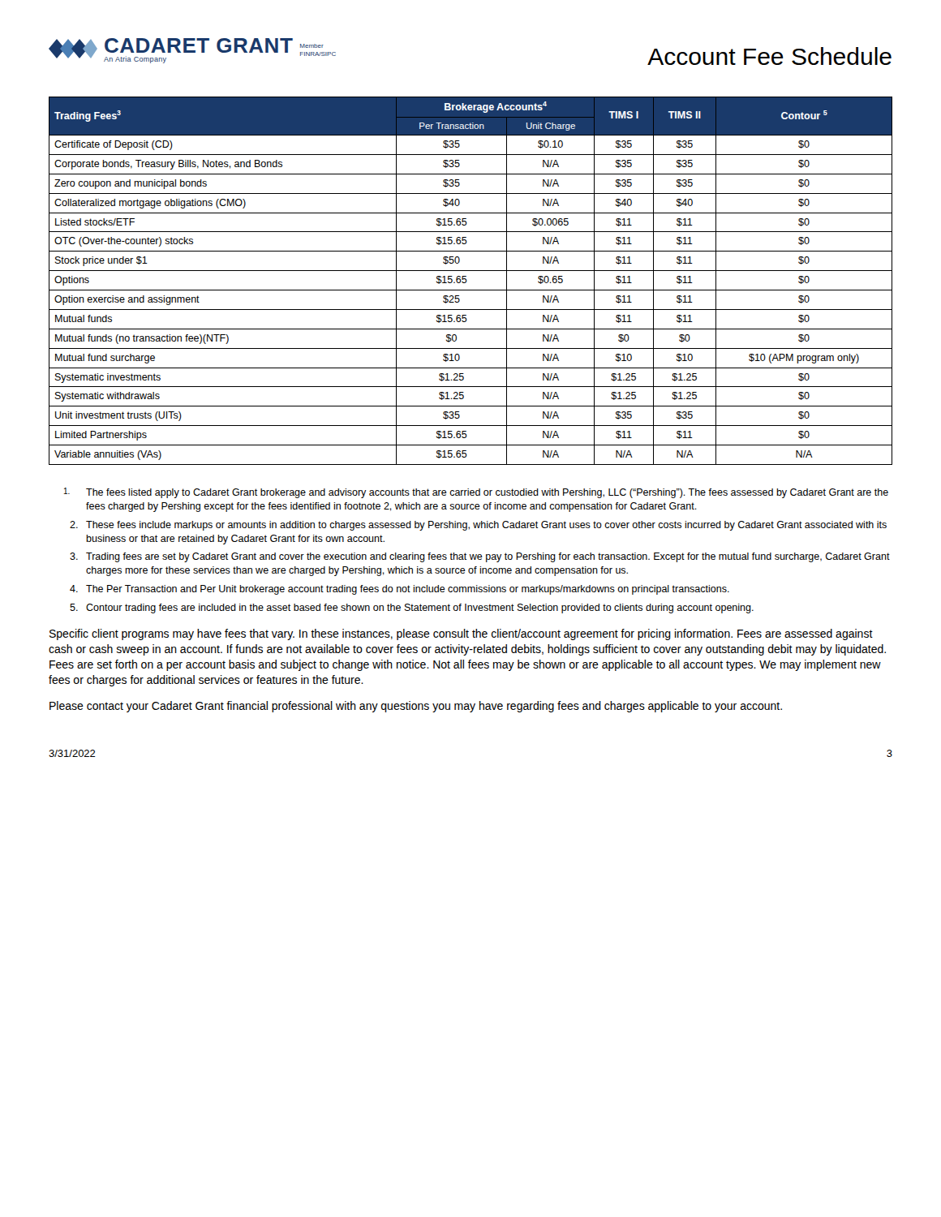CADARET GRANT
An Atria Company
Member
FINRA/SIPC
Account Fee Schedule
| Trading Fees 3 | Brokerage Accounts 4 | TIMS I | TIMS II | Contour 5 |
| --- | --- | --- | --- | --- |
| Per Transaction | Unit Charge |
| Certificate of Deposit (CD) | $35 | $0.10 | $35 | $35 | $0 |
| Corporate bonds, Treasury Bills, Notes, and Bonds | $35 | N/A | $35 | $35 | $0 |
| Zero coupon and municipal bonds | $35 | N/A | $35 | $35 | $0 |
| Collateralized mortgage obligations (CMO) | $40 | N/A | $40 | $40 | $0 |
| Listed stocks/ETF | $15.65 | $0.0065 | $11 | $11 | $0 |
| OTC (Over-the-counter) stocks | $15.65 | N/A | $11 | $11 | $0 |
| Stock price under $1 | $50 | N/A | $11 | $11 | $0 |
| Options | $15.65 | $0.65 | $11 | $11 | $0 |
| Option exercise and assignment | $25 | N/A | $11 | $11 | $0 |
| Mutual funds | $15.65 | N/A | $11 | $11 | $0 |
| Mutual funds (no transaction fee)(NTF) | $0 | N/A | $0 | $0 | $0 |
| Mutual fund surcharge | $10 | N/A | $10 | $10 | $10 (APM program only) |
| Systematic investments | $1.25 | N/A | $1.25 | $1.25 | $0 |
| Systematic withdrawals | $1.25 | N/A | $1.25 | $1.25 | $0 |
| Unit investment trusts (UITs) | $35 | N/A | $35 | $35 | $0 |
| Limited Partnerships | $15.65 | N/A | $11 | $11 | $0 |
| Variable annuities (VAs) | $15.65 | N/A | N/A | N/A | N/A |
The fees listed apply to Cadaret Grant brokerage and advisory accounts that are carried or custodied with Pershing, LLC (“Pershing”). The fees assessed by Cadaret Grant are the fees charged by Pershing except for the fees identified in footnote 2, which are a source of income and compensation for Cadaret Grant.
These fees include markups or amounts in addition to charges assessed by Pershing, which Cadaret Grant uses to cover other costs incurred by Cadaret Grant associated with its business or that are retained by Cadaret Grant for its own account.
Trading fees are set by Cadaret Grant and cover the execution and clearing fees that we pay to Pershing for each transaction. Except for the mutual fund surcharge, Cadaret Grant charges more for these services than we are charged by Pershing, which is a source of income and compensation for us.
The Per Transaction and Per Unit brokerage account trading fees do not include commissions or markups/markdowns on principal transactions.
Contour trading fees are included in the asset based fee shown on the Statement of Investment Selection provided to clients during account opening.
Specific client programs may have fees that vary. In these instances, please consult the client/account agreement for pricing information. Fees are assessed against cash or cash sweep in an account. If funds are not available to cover fees or activity-related debits, holdings sufficient to cover any outstanding debit may by liquidated. Fees are set forth on a per account basis and subject to change with notice. Not all fees may be shown or are applicable to all account types. We may implement new fees or charges for additional services or features in the future.
Please contact your Cadaret Grant financial professional with any questions you may have regarding fees and charges applicable to your account.
3/31/2022 3